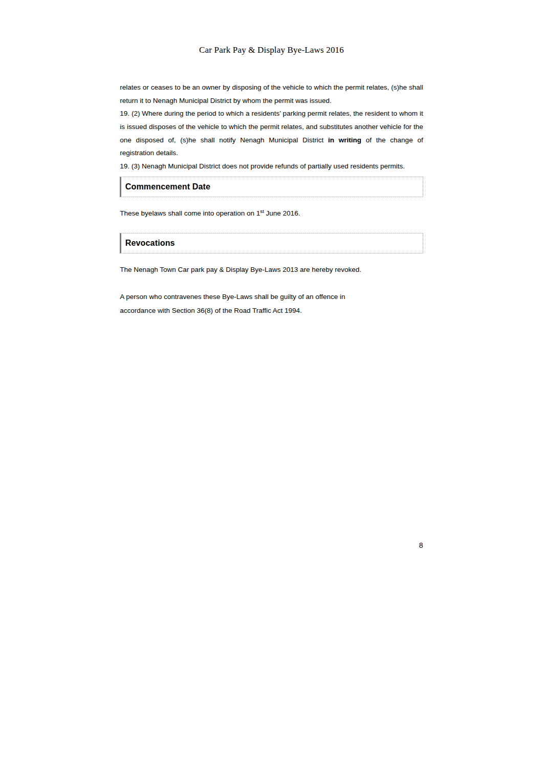Car Park Pay & Display Bye-Laws 2016
relates or ceases to be an owner by disposing of the vehicle to which the permit relates, (s)he shall return it to Nenagh Municipal District by whom the permit was issued.
19. (2) Where during the period to which a residents' parking permit relates, the resident to whom it is issued disposes of the vehicle to which the permit relates, and substitutes another vehicle for the one disposed of, (s)he shall notify Nenagh Municipal District in writing of the change of registration details.
19. (3) Nenagh Municipal District does not provide refunds of partially used residents permits.
Commencement Date
These byelaws shall come into operation on 1st June 2016.
Revocations
The Nenagh Town Car park pay & Display Bye-Laws 2013 are hereby revoked.
A person who contravenes these Bye-Laws shall be guilty of an offence in
accordance with Section 36(8) of the Road Traffic Act 1994.
8